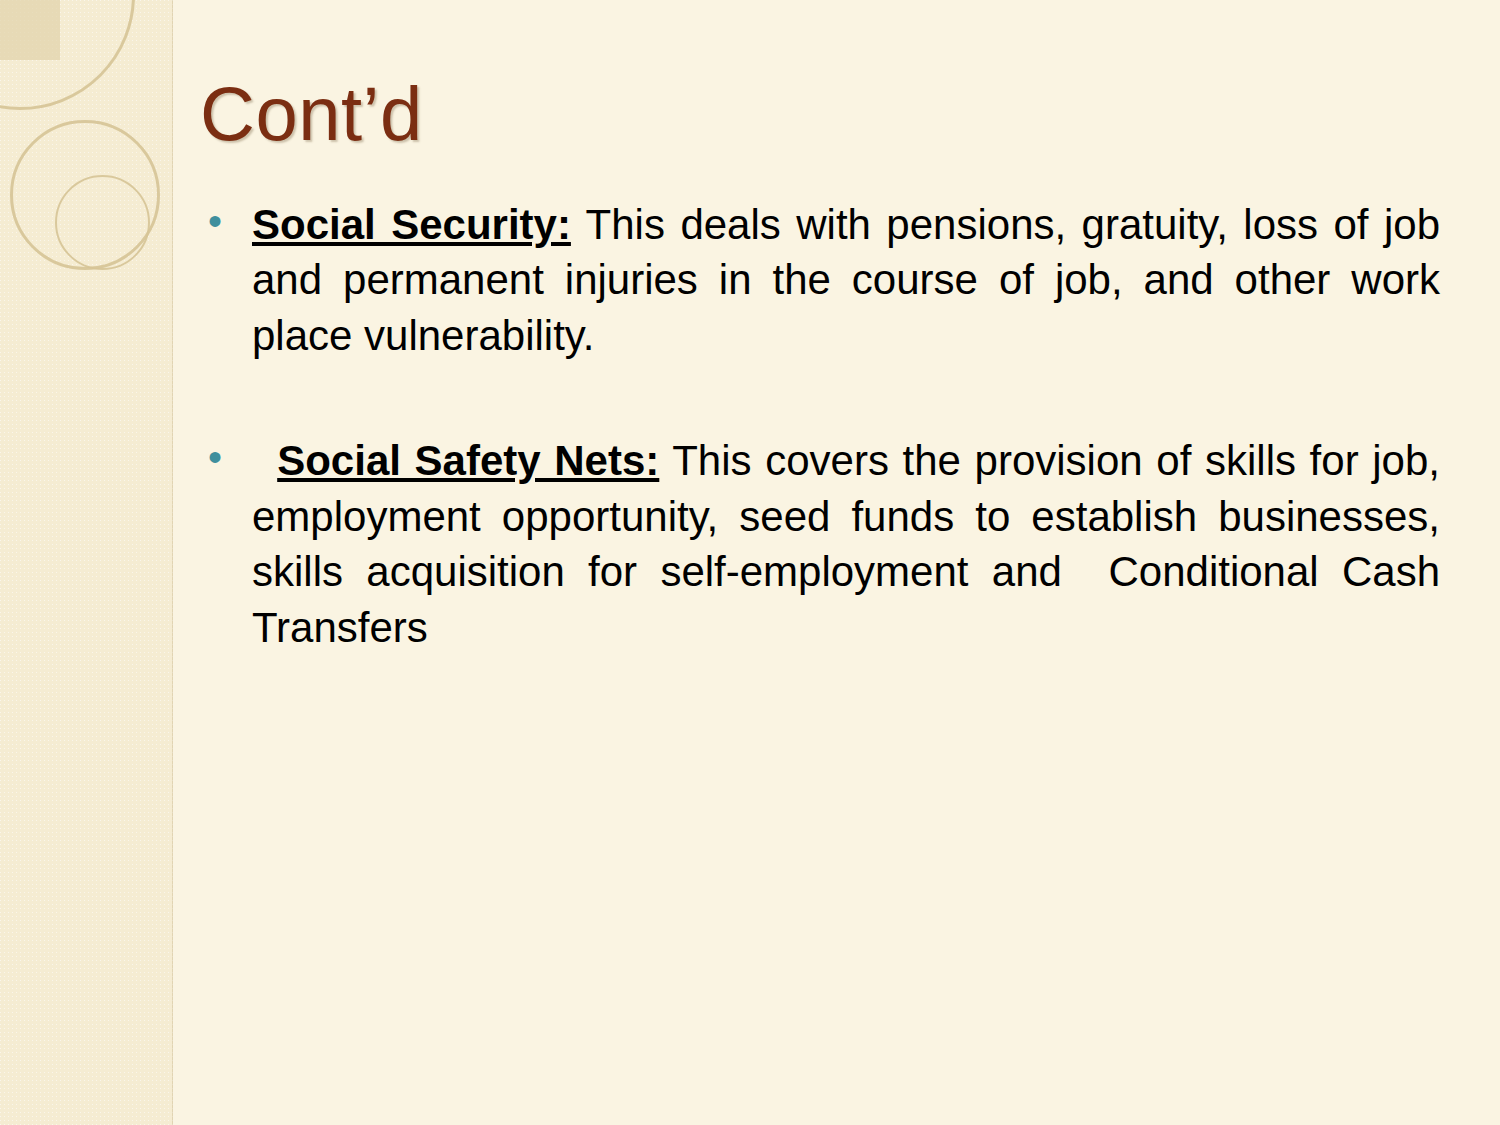Cont’d
Social Security: This deals with pensions, gratuity, loss of job and permanent injuries in the course of job, and other work place vulnerability.
Social Safety Nets: This covers the provision of skills for job, employment opportunity, seed funds to establish businesses, skills acquisition for self-employment and Conditional Cash Transfers